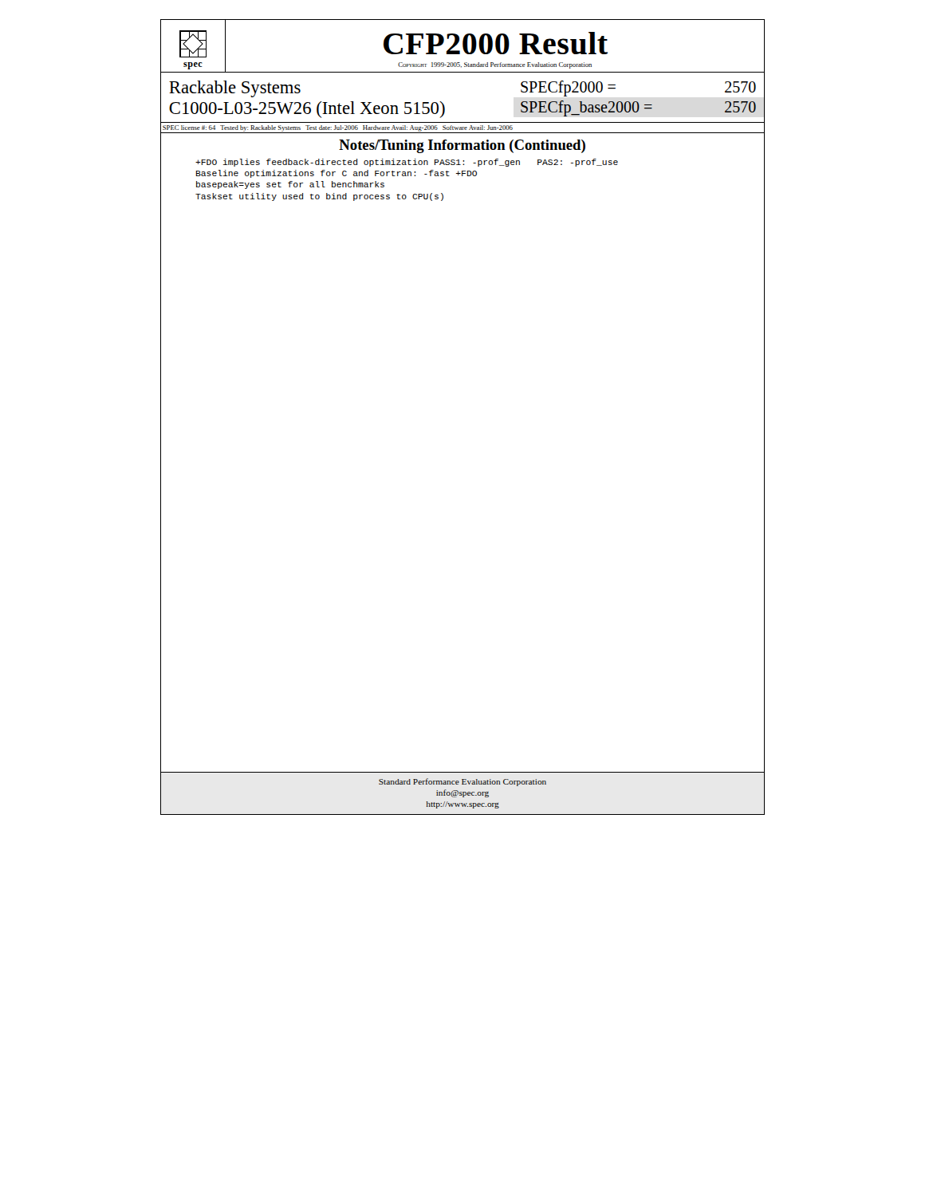spec
CFP2000 Result
Copyright 1999-2005, Standard Performance Evaluation Corporation
Rackable Systems
C1000-L03-25W26 (Intel Xeon 5150)
SPECfp2000 = 2570
SPECfp_base2000 = 2570
SPEC license #: 64 Tested by: Rackable Systems Test date: Jul-2006 Hardware Avail: Aug-2006 Software Avail: Jun-2006
Notes/Tuning Information (Continued)
+FDO implies feedback-directed optimization PASS1: -prof_gen   PAS2: -prof_use
Baseline optimizations for C and Fortran: -fast +FDO
basepeak=yes set for all benchmarks
Taskset utility used to bind process to CPU(s)
Standard Performance Evaluation Corporation
info@spec.org
http://www.spec.org